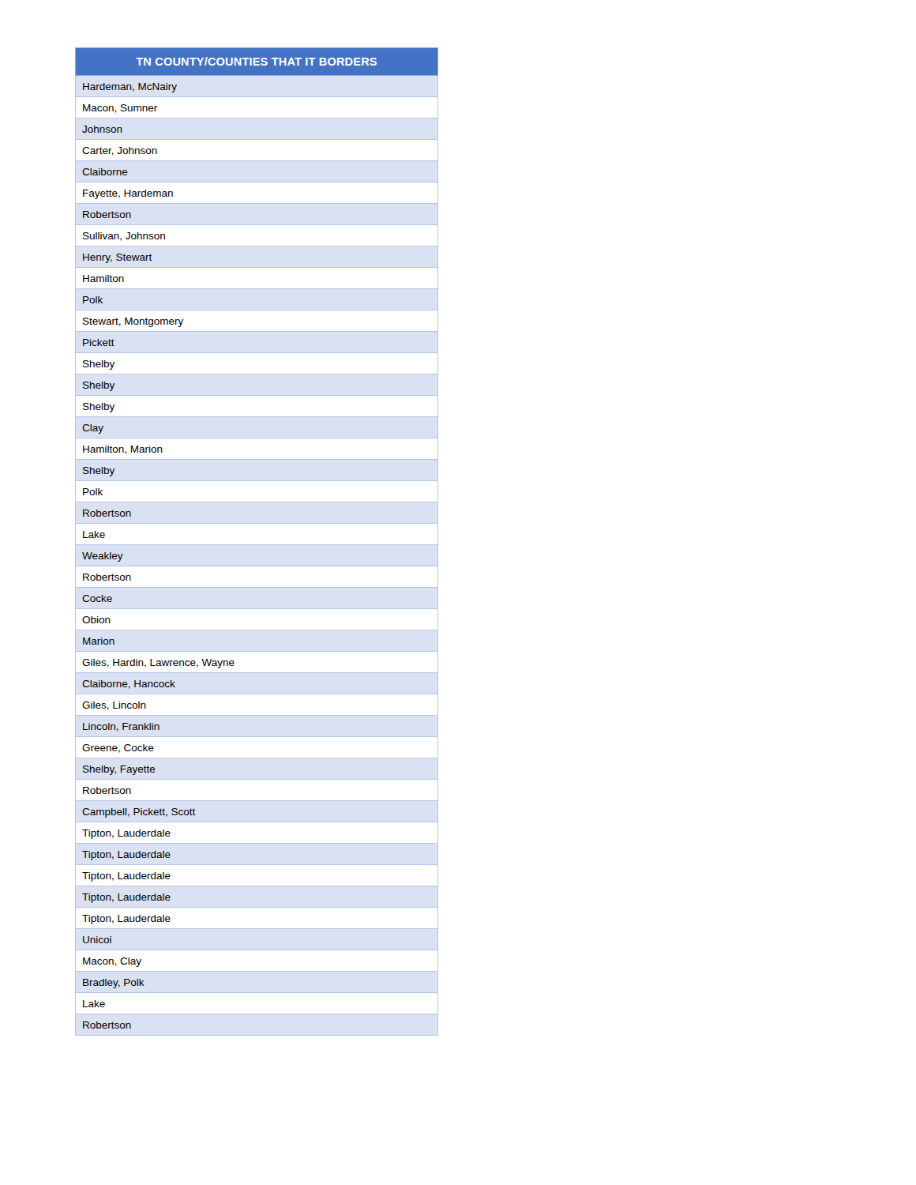| TN COUNTY/COUNTIES THAT IT BORDERS |
| --- |
| Hardeman, McNairy |
| Macon, Sumner |
| Johnson |
| Carter, Johnson |
| Claiborne |
| Fayette, Hardeman |
| Robertson |
| Sullivan, Johnson |
| Henry, Stewart |
| Hamilton |
| Polk |
| Stewart, Montgomery |
| Pickett |
| Shelby |
| Shelby |
| Shelby |
| Clay |
| Hamilton, Marion |
| Shelby |
| Polk |
| Robertson |
| Lake |
| Weakley |
| Robertson |
| Cocke |
| Obion |
| Marion |
| Giles, Hardin, Lawrence, Wayne |
| Claiborne, Hancock |
| Giles, Lincoln |
| Lincoln, Franklin |
| Greene, Cocke |
| Shelby, Fayette |
| Robertson |
| Campbell, Pickett, Scott |
| Tipton, Lauderdale |
| Tipton, Lauderdale |
| Tipton, Lauderdale |
| Tipton, Lauderdale |
| Tipton, Lauderdale |
| Unicoi |
| Macon, Clay |
| Bradley, Polk |
| Lake |
| Robertson |